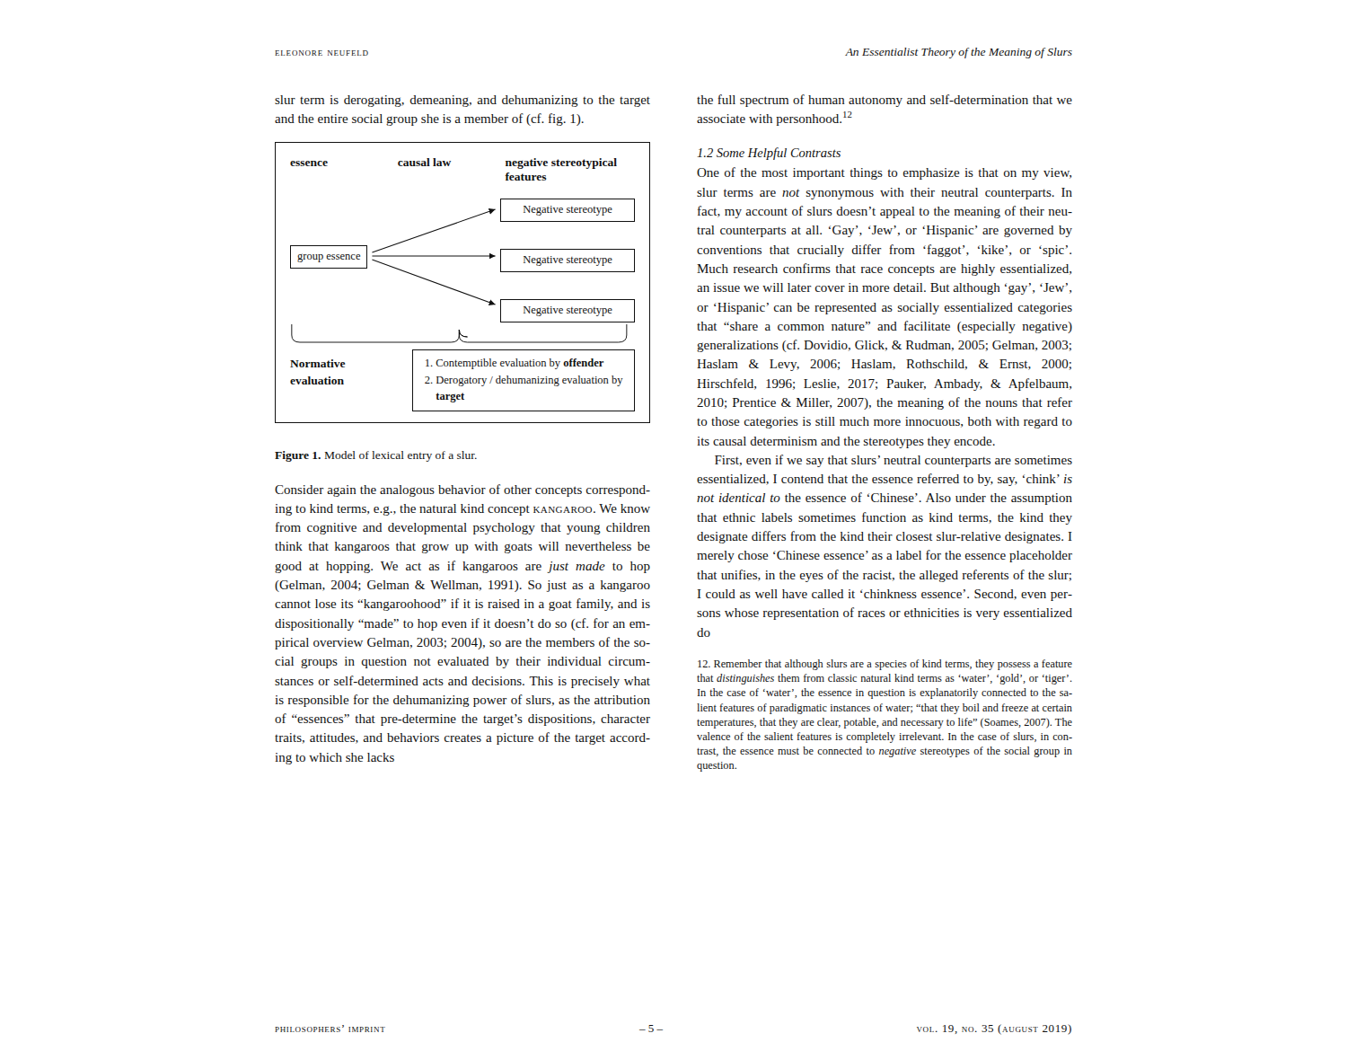eleonore neufeld
An Essentialist Theory of the Meaning of Slurs
slur term is derogating, demeaning, and dehumanizing to the target and the entire social group she is a member of (cf. fig. 1).
essence
causal law
negative stereotypical
features
group essence
Negative stereotype
Negative stereotype
Negative stereotype
Normative
evaluation
Contemptible evaluation by offender
Derogatory / dehumanizing evaluation by target
Figure 1. Model of lexical entry of a slur.
Consider again the analogous behavior of other concepts corresponding to kind terms, e.g., the natural kind concept kangaroo. We know from cognitive and developmental psychology that young children think that kangaroos that grow up with goats will nevertheless be good at hopping. We act as if kangaroos are just made to hop (Gelman, 2004; Gelman & Wellman, 1991). So just as a kangaroo cannot lose its “kangaroohood” if it is raised in a goat family, and is dispositionally “made” to hop even if it doesn’t do so (cf. for an empirical overview Gelman, 2003; 2004), so are the members of the social groups in question not evaluated by their individual circumstances or self-determined acts and decisions. This is precisely what is responsible for the dehumanizing power of slurs, as the attribution of “essences” that pre-determine the target’s dispositions, character traits, attitudes, and behaviors creates a picture of the target according to which she lacks
the full spectrum of human autonomy and self-determination that we associate with personhood.12
1.2 Some Helpful Contrasts
One of the most important things to emphasize is that on my view, slur terms are not synonymous with their neutral counterparts. In fact, my account of slurs doesn’t appeal to the meaning of their neutral counterparts at all. ‘Gay’, ‘Jew’, or ‘Hispanic’ are governed by conventions that crucially differ from ‘faggot’, ‘kike’, or ‘spic’. Much research confirms that race concepts are highly essentialized, an issue we will later cover in more detail. But although ‘gay’, ‘Jew’, or ‘Hispanic’ can be represented as socially essentialized categories that “share a common nature” and facilitate (especially negative) generalizations (cf. Dovidio, Glick, & Rudman, 2005; Gelman, 2003; Haslam & Levy, 2006; Haslam, Rothschild, & Ernst, 2000; Hirschfeld, 1996; Leslie, 2017; Pauker, Ambady, & Apfelbaum, 2010; Prentice & Miller, 2007), the meaning of the nouns that refer to those categories is still much more innocuous, both with regard to its causal determinism and the stereotypes they encode.
First, even if we say that slurs’ neutral counterparts are sometimes essentialized, I contend that the essence referred to by, say, ‘chink’ is not identical to the essence of ‘Chinese’. Also under the assumption that ethnic labels sometimes function as kind terms, the kind they designate differs from the kind their closest slur-relative designates. I merely chose ‘Chinese essence’ as a label for the essence placeholder that unifies, in the eyes of the racist, the alleged referents of the slur; I could as well have called it ‘chinkness essence’. Second, even persons whose representation of races or ethnicities is very essentialized do
12. Remember that although slurs are a species of kind terms, they possess a feature that distinguishes them from classic natural kind terms as ‘water’, ‘gold’, or ‘tiger’. In the case of ‘water’, the essence in question is explanatorily connected to the salient features of paradigmatic instances of water; “that they boil and freeze at certain temperatures, that they are clear, potable, and necessary to life” (Soames, 2007). The valence of the salient features is completely irrelevant. In the case of slurs, in contrast, the essence must be connected to negative stereotypes of the social group in question.
philosophers’ imprint
– 5 –
vol. 19, no. 35 (august 2019)